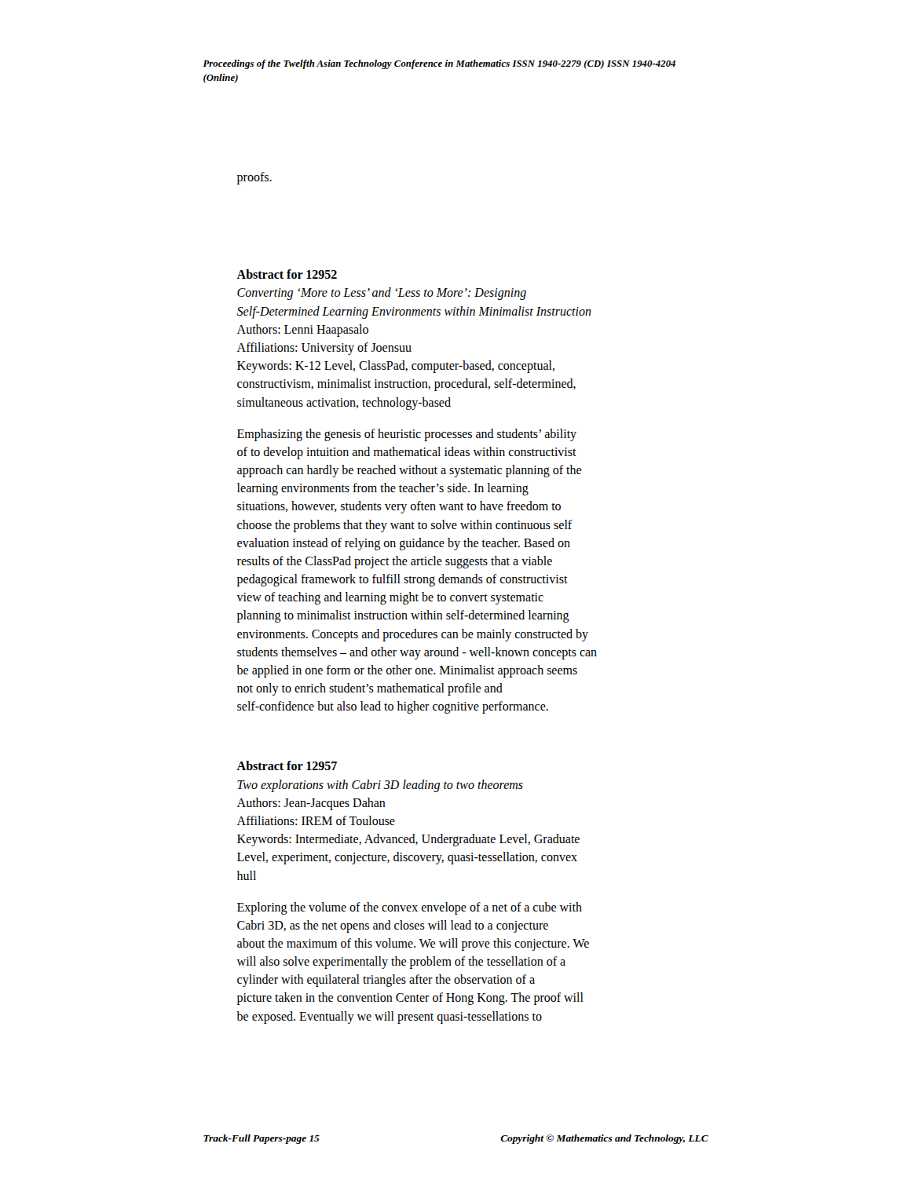Proceedings of the Twelfth Asian Technology Conference in Mathematics ISSN 1940-2279 (CD) ISSN 1940-4204 (Online)
proofs.
Abstract for 12952
Converting ‘More to Less’ and ‘Less to More’: Designing
Self-Determined Learning Environments within Minimalist Instruction
Authors: Lenni Haapasalo
Affiliations: University of Joensuu
Keywords: K-12 Level, ClassPad, computer-based, conceptual,
constructivism, minimalist instruction, procedural, self-determined,
simultaneous activation, technology-based
Emphasizing the genesis of heuristic processes and students’ ability
of to develop intuition and mathematical ideas within constructivist
approach can hardly be reached without a systematic planning of the
learning environments from the teacher’s side. In learning
situations, however, students very often want to have freedom to
choose the problems that they want to solve within continuous self
evaluation instead of relying on guidance by the teacher. Based on
results of the ClassPad project the article suggests that a viable
pedagogical framework to fulfill strong demands of constructivist
view of teaching and learning might be to convert systematic
planning to minimalist instruction within self-determined learning
environments. Concepts and procedures can be mainly constructed by
students themselves – and other way around - well-known concepts can
be applied in one form or the other one. Minimalist approach seems
not only to enrich student’s mathematical profile and
self-confidence but also lead to higher cognitive performance.
Abstract for 12957
Two explorations with Cabri 3D leading to two theorems
Authors: Jean-Jacques Dahan
Affiliations: IREM of Toulouse
Keywords: Intermediate, Advanced, Undergraduate Level, Graduate
Level, experiment, conjecture, discovery, quasi-tessellation, convex
hull
Exploring the volume of the convex envelope of a net of a cube with
Cabri 3D, as the net opens and closes will lead to a conjecture
about the maximum of this volume. We will prove this conjecture. We
will also solve experimentally the problem of the tessellation of a
cylinder with equilateral triangles after the observation of a
picture taken in the convention Center of Hong Kong. The proof will
be exposed. Eventually we will present quasi-tessellations to
Track-Full Papers-page 15
Copyright © Mathematics and Technology, LLC